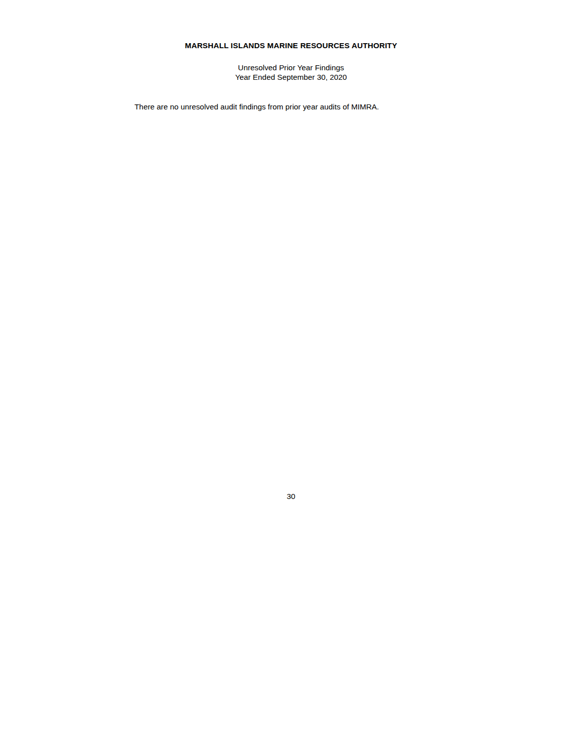MARSHALL ISLANDS MARINE RESOURCES AUTHORITY
Unresolved Prior Year Findings Year Ended September 30, 2020
There are no unresolved audit findings from prior year audits of MIMRA.
30